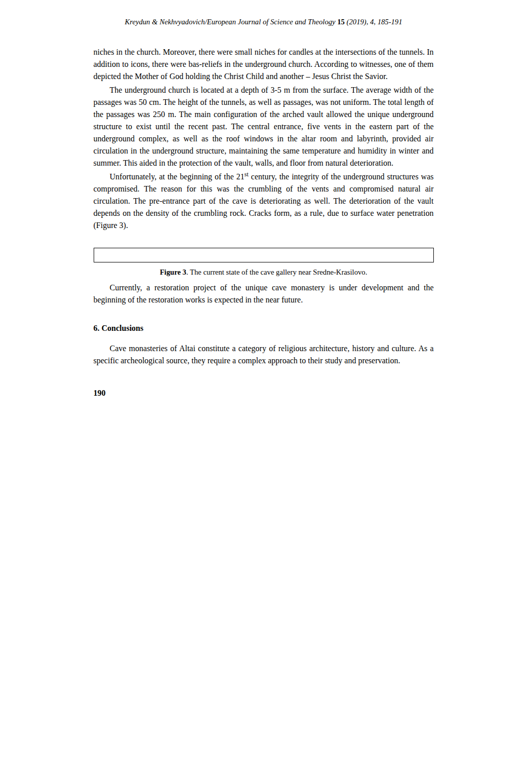Kreydun & Nekhvyadovich/European Journal of Science and Theology 15 (2019), 4, 185-191
niches in the church. Moreover, there were small niches for candles at the intersections of the tunnels. In addition to icons, there were bas-reliefs in the underground church. According to witnesses, one of them depicted the Mother of God holding the Christ Child and another – Jesus Christ the Savior.
The underground church is located at a depth of 3-5 m from the surface. The average width of the passages was 50 cm. The height of the tunnels, as well as passages, was not uniform. The total length of the passages was 250 m. The main configuration of the arched vault allowed the unique underground structure to exist until the recent past. The central entrance, five vents in the eastern part of the underground complex, as well as the roof windows in the altar room and labyrinth, provided air circulation in the underground structure, maintaining the same temperature and humidity in winter and summer. This aided in the protection of the vault, walls, and floor from natural deterioration.
Unfortunately, at the beginning of the 21st century, the integrity of the underground structures was compromised. The reason for this was the crumbling of the vents and compromised natural air circulation. The pre-entrance part of the cave is deteriorating as well. The deterioration of the vault depends on the density of the crumbling rock. Cracks form, as a rule, due to surface water penetration (Figure 3).
Figure 3. The current state of the cave gallery near Sredne-Krasilovo.
Currently, a restoration project of the unique cave monastery is under development and the beginning of the restoration works is expected in the near future.
6. Conclusions
Cave monasteries of Altai constitute a category of religious architecture, history and culture. As a specific archeological source, they require a complex approach to their study and preservation.
190